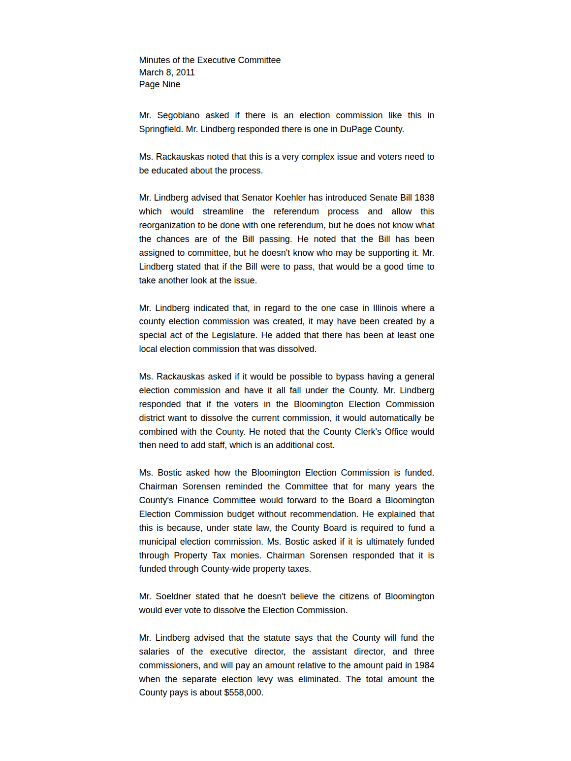Minutes of the Executive Committee
March 8, 2011
Page Nine
Mr. Segobiano asked if there is an election commission like this in Springfield. Mr. Lindberg responded there is one in DuPage County.
Ms. Rackauskas noted that this is a very complex issue and voters need to be educated about the process.
Mr. Lindberg advised that Senator Koehler has introduced Senate Bill 1838 which would streamline the referendum process and allow this reorganization to be done with one referendum, but he does not know what the chances are of the Bill passing. He noted that the Bill has been assigned to committee, but he doesn't know who may be supporting it. Mr. Lindberg stated that if the Bill were to pass, that would be a good time to take another look at the issue.
Mr. Lindberg indicated that, in regard to the one case in Illinois where a county election commission was created, it may have been created by a special act of the Legislature. He added that there has been at least one local election commission that was dissolved.
Ms. Rackauskas asked if it would be possible to bypass having a general election commission and have it all fall under the County. Mr. Lindberg responded that if the voters in the Bloomington Election Commission district want to dissolve the current commission, it would automatically be combined with the County. He noted that the County Clerk's Office would then need to add staff, which is an additional cost.
Ms. Bostic asked how the Bloomington Election Commission is funded. Chairman Sorensen reminded the Committee that for many years the County's Finance Committee would forward to the Board a Bloomington Election Commission budget without recommendation. He explained that this is because, under state law, the County Board is required to fund a municipal election commission. Ms. Bostic asked if it is ultimately funded through Property Tax monies. Chairman Sorensen responded that it is funded through County-wide property taxes.
Mr. Soeldner stated that he doesn't believe the citizens of Bloomington would ever vote to dissolve the Election Commission.
Mr. Lindberg advised that the statute says that the County will fund the salaries of the executive director, the assistant director, and three commissioners, and will pay an amount relative to the amount paid in 1984 when the separate election levy was eliminated. The total amount the County pays is about $558,000.